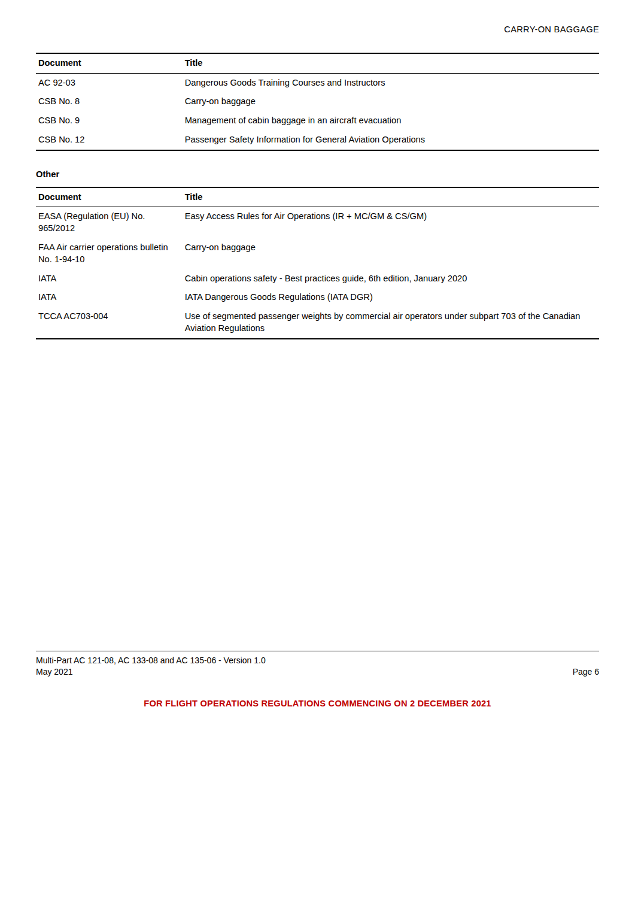CARRY-ON BAGGAGE
| Document | Title |
| --- | --- |
| AC 92-03 | Dangerous Goods Training Courses and Instructors |
| CSB No. 8 | Carry-on baggage |
| CSB No. 9 | Management of cabin baggage in an aircraft evacuation |
| CSB No. 12 | Passenger Safety Information for General Aviation Operations |
Other
| Document | Title |
| --- | --- |
| EASA (Regulation (EU) No. 965/2012 | Easy Access Rules for Air Operations (IR + MC/GM & CS/GM) |
| FAA Air carrier operations bulletin No. 1-94-10 | Carry-on baggage |
| IATA | Cabin operations safety - Best practices guide, 6th edition, January 2020 |
| IATA | IATA Dangerous Goods Regulations (IATA DGR) |
| TCCA AC703-004 | Use of segmented passenger weights by commercial air operators under subpart 703 of the Canadian Aviation Regulations |
Multi-Part AC 121-08, AC 133-08 and AC 135-06 - Version 1.0
May 2021 Page 6
FOR FLIGHT OPERATIONS REGULATIONS COMMENCING ON 2 DECEMBER 2021